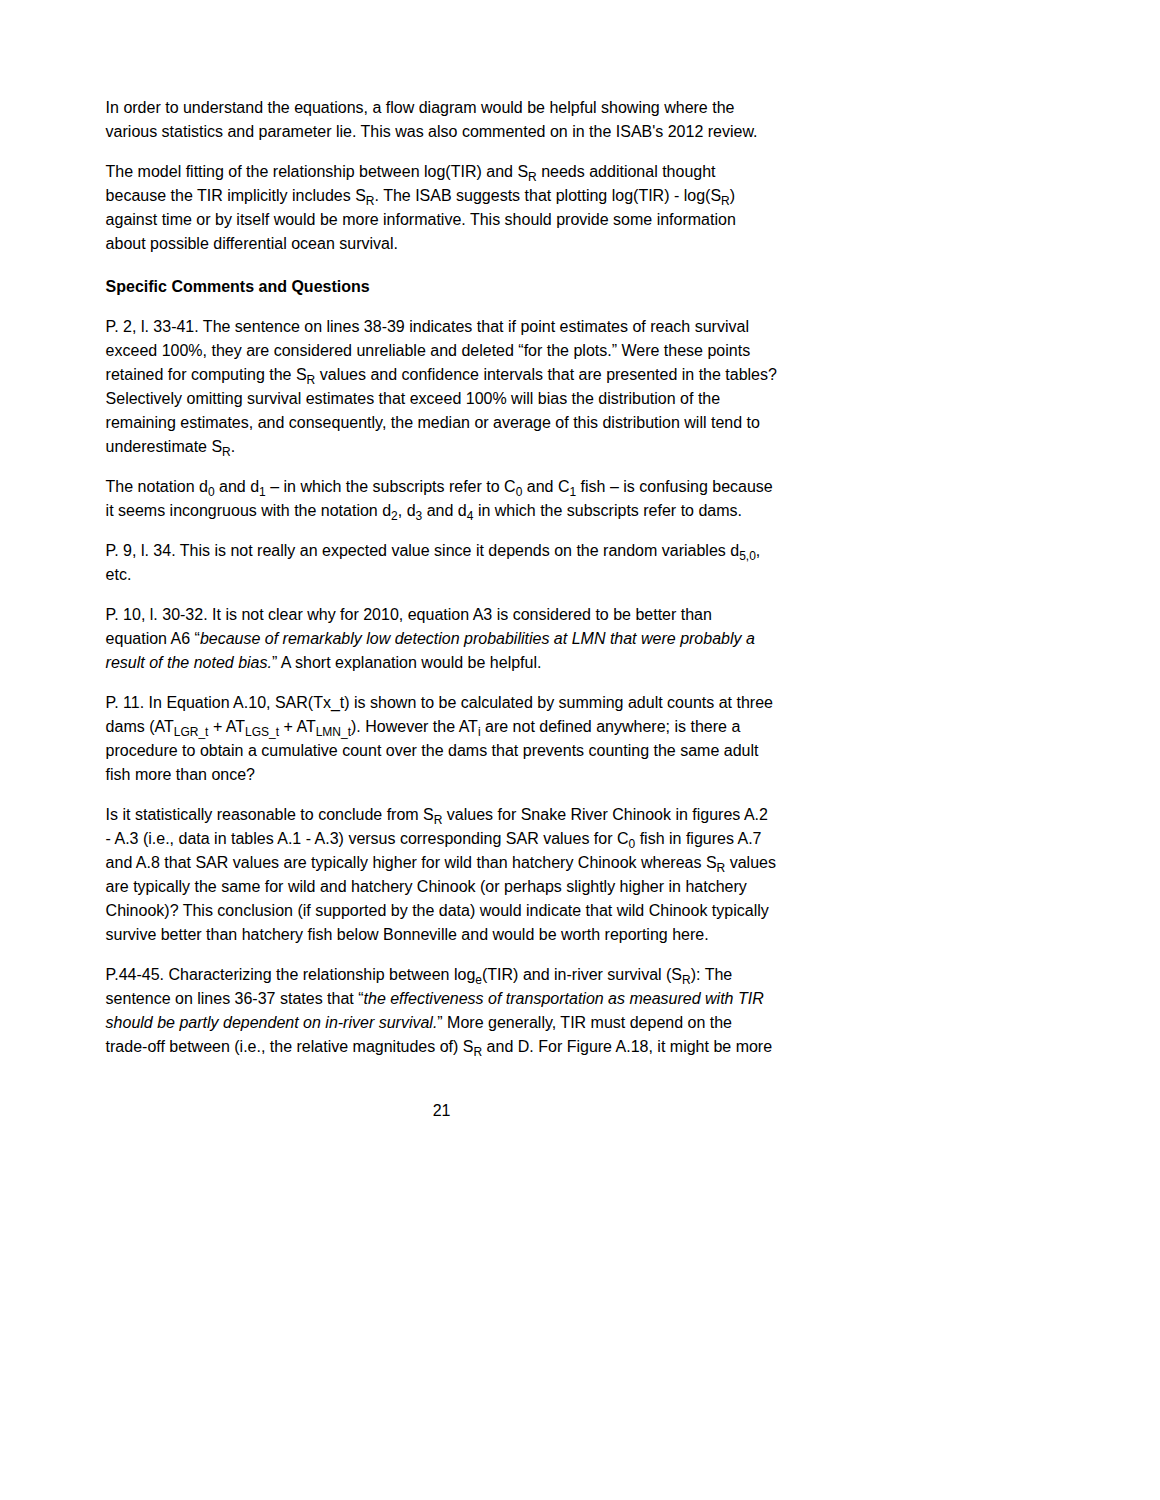In order to understand the equations, a flow diagram would be helpful showing where the various statistics and parameter lie. This was also commented on in the ISAB's 2012 review.
The model fitting of the relationship between log(TIR) and SR needs additional thought because the TIR implicitly includes SR. The ISAB suggests that plotting log(TIR) - log(SR) against time or by itself would be more informative. This should provide some information about possible differential ocean survival.
Specific Comments and Questions
P. 2, l. 33-41. The sentence on lines 38-39 indicates that if point estimates of reach survival exceed 100%, they are considered unreliable and deleted “for the plots.” Were these points retained for computing the SR values and confidence intervals that are presented in the tables? Selectively omitting survival estimates that exceed 100% will bias the distribution of the remaining estimates, and consequently, the median or average of this distribution will tend to underestimate SR.
The notation d0 and d1 – in which the subscripts refer to C0 and C1 fish – is confusing because it seems incongruous with the notation d2, d3 and d4 in which the subscripts refer to dams.
P. 9, l. 34. This is not really an expected value since it depends on the random variables d5,0, etc.
P. 10, l. 30-32. It is not clear why for 2010, equation A3 is considered to be better than equation A6 “because of remarkably low detection probabilities at LMN that were probably a result of the noted bias.” A short explanation would be helpful.
P. 11. In Equation A.10, SAR(Tx_t) is shown to be calculated by summing adult counts at three dams (ATLGR_t + ATLGS_t + ATLMN_t). However the ATi are not defined anywhere; is there a procedure to obtain a cumulative count over the dams that prevents counting the same adult fish more than once?
Is it statistically reasonable to conclude from SR values for Snake River Chinook in figures A.2 - A.3 (i.e., data in tables A.1 - A.3) versus corresponding SAR values for C0 fish in figures A.7 and A.8 that SAR values are typically higher for wild than hatchery Chinook whereas SR values are typically the same for wild and hatchery Chinook (or perhaps slightly higher in hatchery Chinook)? This conclusion (if supported by the data) would indicate that wild Chinook typically survive better than hatchery fish below Bonneville and would be worth reporting here.
P.44-45. Characterizing the relationship between loge(TIR) and in-river survival (SR): The sentence on lines 36-37 states that “the effectiveness of transportation as measured with TIR should be partly dependent on in-river survival.” More generally, TIR must depend on the trade-off between (i.e., the relative magnitudes of) SR and D. For Figure A.18, it might be more
21